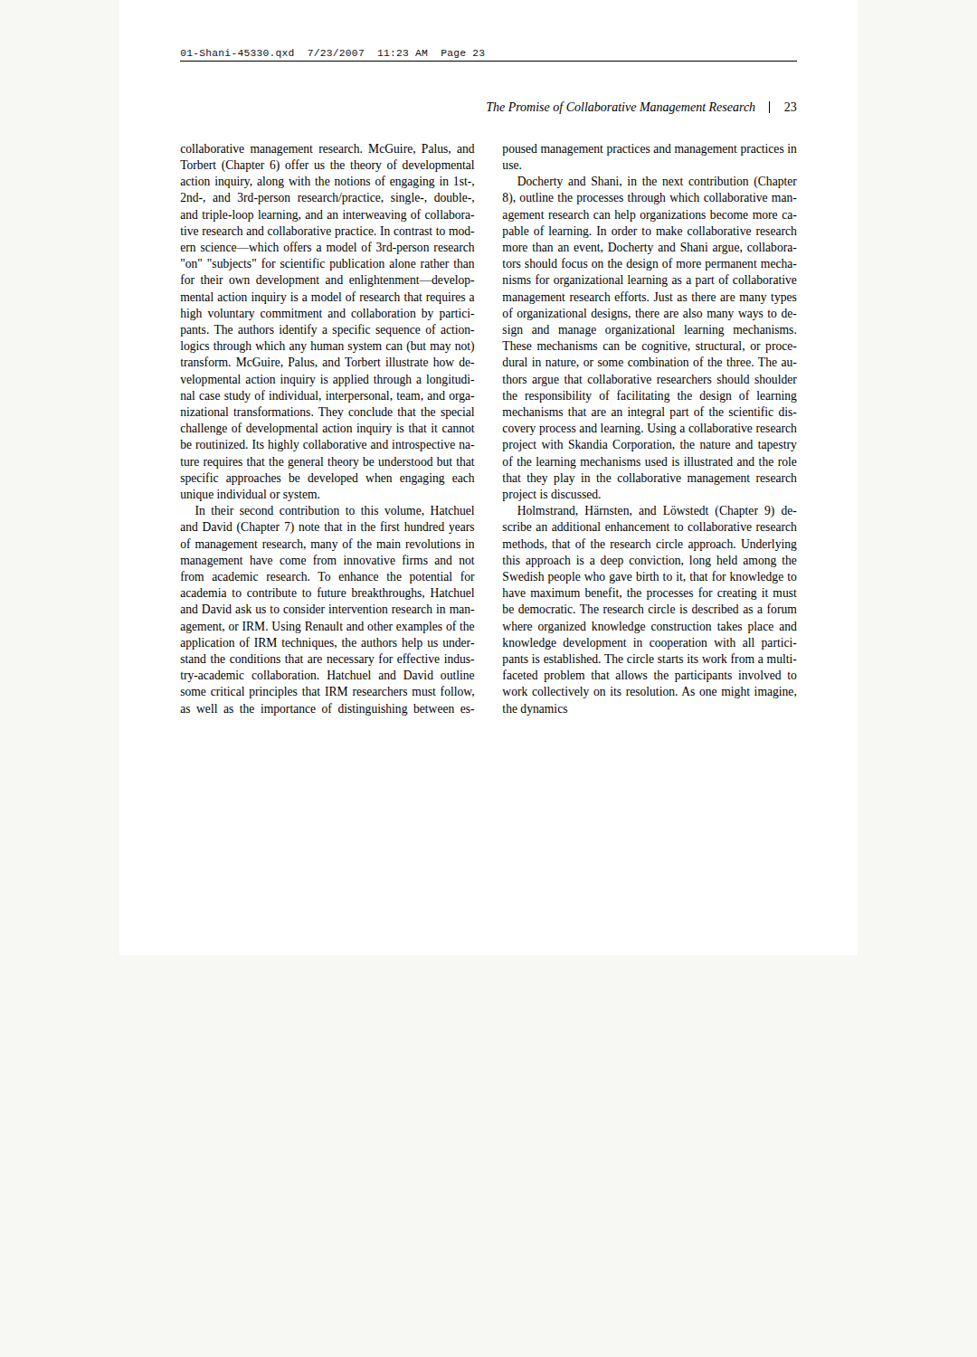01-Shani-45330.qxd 7/23/2007 11:23 AM Page 23
The Promise of Collaborative Management Research 23
collaborative management research. McGuire, Palus, and Torbert (Chapter 6) offer us the theory of developmental action inquiry, along with the notions of engaging in 1st-, 2nd-, and 3rd-person research/practice, single-, double-, and triple-loop learning, and an interweaving of collaborative research and collaborative practice. In contrast to modern science—which offers a model of 3rd-person research "on" "subjects" for scientific publication alone rather than for their own development and enlightenment—developmental action inquiry is a model of research that requires a high voluntary commitment and collaboration by participants. The authors identify a specific sequence of action-logics through which any human system can (but may not) transform. McGuire, Palus, and Torbert illustrate how developmental action inquiry is applied through a longitudinal case study of individual, interpersonal, team, and organizational transformations. They conclude that the special challenge of developmental action inquiry is that it cannot be routinized. Its highly collaborative and introspective nature requires that the general theory be understood but that specific approaches be developed when engaging each unique individual or system.
In their second contribution to this volume, Hatchuel and David (Chapter 7) note that in the first hundred years of management research, many of the main revolutions in management have come from innovative firms and not from academic research. To enhance the potential for academia to contribute to future breakthroughs, Hatchuel and David ask us to consider intervention research in management, or IRM. Using Renault and other examples of the application of IRM techniques, the authors help us understand the conditions that are necessary for effective industry-academic collaboration. Hatchuel and David outline some critical principles that IRM researchers must follow, as well as the importance of distinguishing between espoused management practices and management practices in use.
Docherty and Shani, in the next contribution (Chapter 8), outline the processes through which collaborative management research can help organizations become more capable of learning. In order to make collaborative research more than an event, Docherty and Shani argue, collaborators should focus on the design of more permanent mechanisms for organizational learning as a part of collaborative management research efforts. Just as there are many types of organizational designs, there are also many ways to design and manage organizational learning mechanisms. These mechanisms can be cognitive, structural, or procedural in nature, or some combination of the three. The authors argue that collaborative researchers should shoulder the responsibility of facilitating the design of learning mechanisms that are an integral part of the scientific discovery process and learning. Using a collaborative research project with Skandia Corporation, the nature and tapestry of the learning mechanisms used is illustrated and the role that they play in the collaborative management research project is discussed.
Holmstrand, Härnsten, and Löwstedt (Chapter 9) describe an additional enhancement to collaborative research methods, that of the research circle approach. Underlying this approach is a deep conviction, long held among the Swedish people who gave birth to it, that for knowledge to have maximum benefit, the processes for creating it must be democratic. The research circle is described as a forum where organized knowledge construction takes place and knowledge development in cooperation with all participants is established. The circle starts its work from a multifaceted problem that allows the participants involved to work collectively on its resolution. As one might imagine, the dynamics